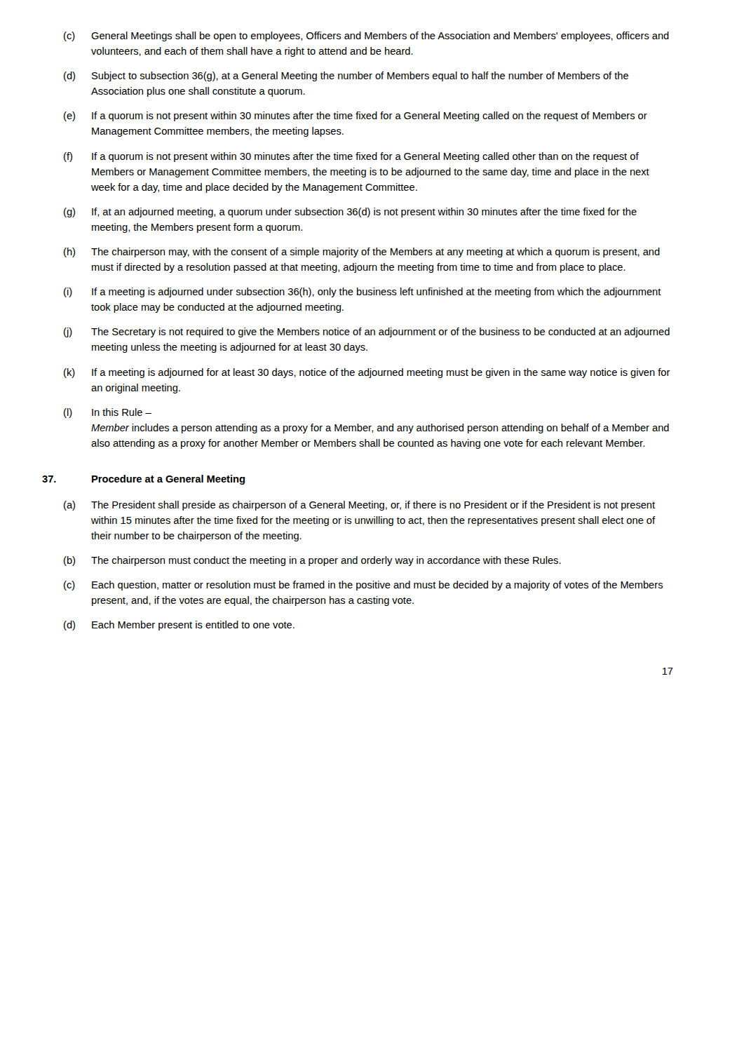(c)
General Meetings shall be open to employees, Officers and Members of the Association and Members' employees, officers and volunteers, and each of them shall have a right to attend and be heard.
(d)
Subject to subsection 36(g), at a General Meeting the number of Members equal to half the number of Members of the Association plus one shall constitute a quorum.
(e)
If a quorum is not present within 30 minutes after the time fixed for a General Meeting called on the request of Members or Management Committee members, the meeting lapses.
(f)
If a quorum is not present within 30 minutes after the time fixed for a General Meeting called other than on the request of Members or Management Committee members, the meeting is to be adjourned to the same day, time and place in the next week for a day, time and place decided by the Management Committee.
(g)
If, at an adjourned meeting, a quorum under subsection 36(d) is not present within 30 minutes after the time fixed for the meeting, the Members present form a quorum.
(h)
The chairperson may, with the consent of a simple majority of the Members at any meeting at which a quorum is present, and must if directed by a resolution passed at that meeting, adjourn the meeting from time to time and from place to place.
(i)
If a meeting is adjourned under subsection 36(h), only the business left unfinished at the meeting from which the adjournment took place may be conducted at the adjourned meeting.
(j)
The Secretary is not required to give the Members notice of an adjournment or of the business to be conducted at an adjourned meeting unless the meeting is adjourned for at least 30 days.
(k)
If a meeting is adjourned for at least 30 days, notice of the adjourned meeting must be given in the same way notice is given for an original meeting.
(l)
In this Rule –
Member includes a person attending as a proxy for a Member, and any authorised person attending on behalf of a Member and also attending as a proxy for another Member or Members shall be counted as having one vote for each relevant Member.
37.
Procedure at a General Meeting
(a)
The President shall preside as chairperson of a General Meeting, or, if there is no President or if the President is not present within 15 minutes after the time fixed for the meeting or is unwilling to act, then the representatives present shall elect one of their number to be chairperson of the meeting.
(b)
The chairperson must conduct the meeting in a proper and orderly way in accordance with these Rules.
(c)
Each question, matter or resolution must be framed in the positive and must be decided by a majority of votes of the Members present, and, if the votes are equal, the chairperson has a casting vote.
(d)
Each Member present is entitled to one vote.
17